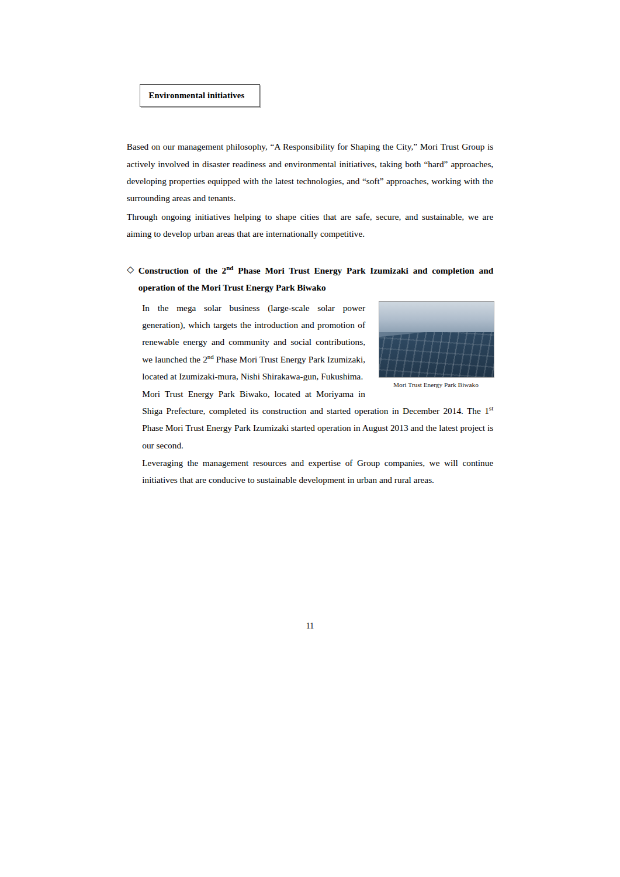Environmental initiatives
Based on our management philosophy, “A Responsibility for Shaping the City,” Mori Trust Group is actively involved in disaster readiness and environmental initiatives, taking both “hard” approaches, developing properties equipped with the latest technologies, and “soft” approaches, working with the surrounding areas and tenants.
Through ongoing initiatives helping to shape cities that are safe, secure, and sustainable, we are aiming to develop urban areas that are internationally competitive.
◇
Construction of the 2nd Phase Mori Trust Energy Park Izumizaki and completion and operation of the Mori Trust Energy Park Biwako
Mori Trust Energy Park Biwako
In the mega solar business (large-scale solar power generation), which targets the introduction and promotion of renewable energy and community and social contributions, we launched the 2nd Phase Mori Trust Energy Park Izumizaki, located at Izumizaki-mura, Nishi Shirakawa-gun, Fukushima.
Mori Trust Energy Park Biwako, located at Moriyama in Shiga Prefecture, completed its construction and started operation in December 2014. The 1st Phase Mori Trust Energy Park Izumizaki started operation in August 2013 and the latest project is our second.
Leveraging the management resources and expertise of Group companies, we will continue initiatives that are conducive to sustainable development in urban and rural areas.
11